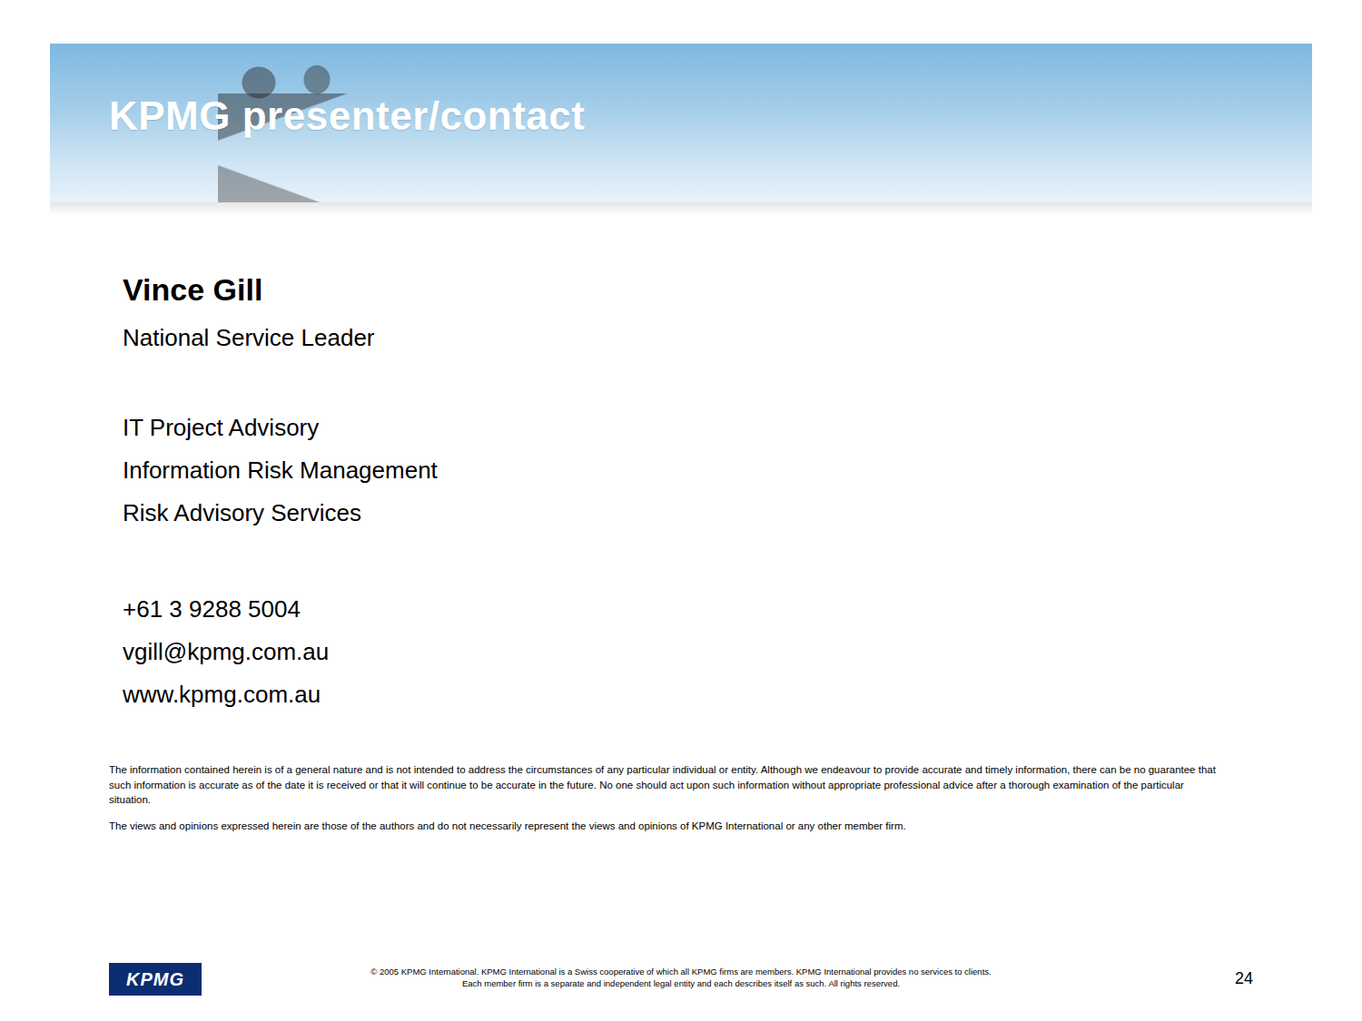KPMG presenter/contact
Vince Gill
National Service Leader
IT Project Advisory
Information Risk Management
Risk Advisory Services
+61 3 9288 5004
vgill@kpmg.com.au
www.kpmg.com.au
The information contained herein is of a general nature and is not intended to address the circumstances of any particular individual or entity. Although we endeavour to provide accurate and timely information, there can be no guarantee that such information is accurate as of the date it is received or that it will continue to be accurate in the future. No one should act upon such information without appropriate professional advice after a thorough examination of the particular situation.
The views and opinions expressed herein are those of the authors and do not necessarily represent the views and opinions of KPMG International or any other member firm.
KPMG
© 2005 KPMG International. KPMG International is a Swiss cooperative of which all KPMG firms are members. KPMG International provides no services to clients.
Each member firm is a separate and independent legal entity and each describes itself as such. All rights reserved.
24